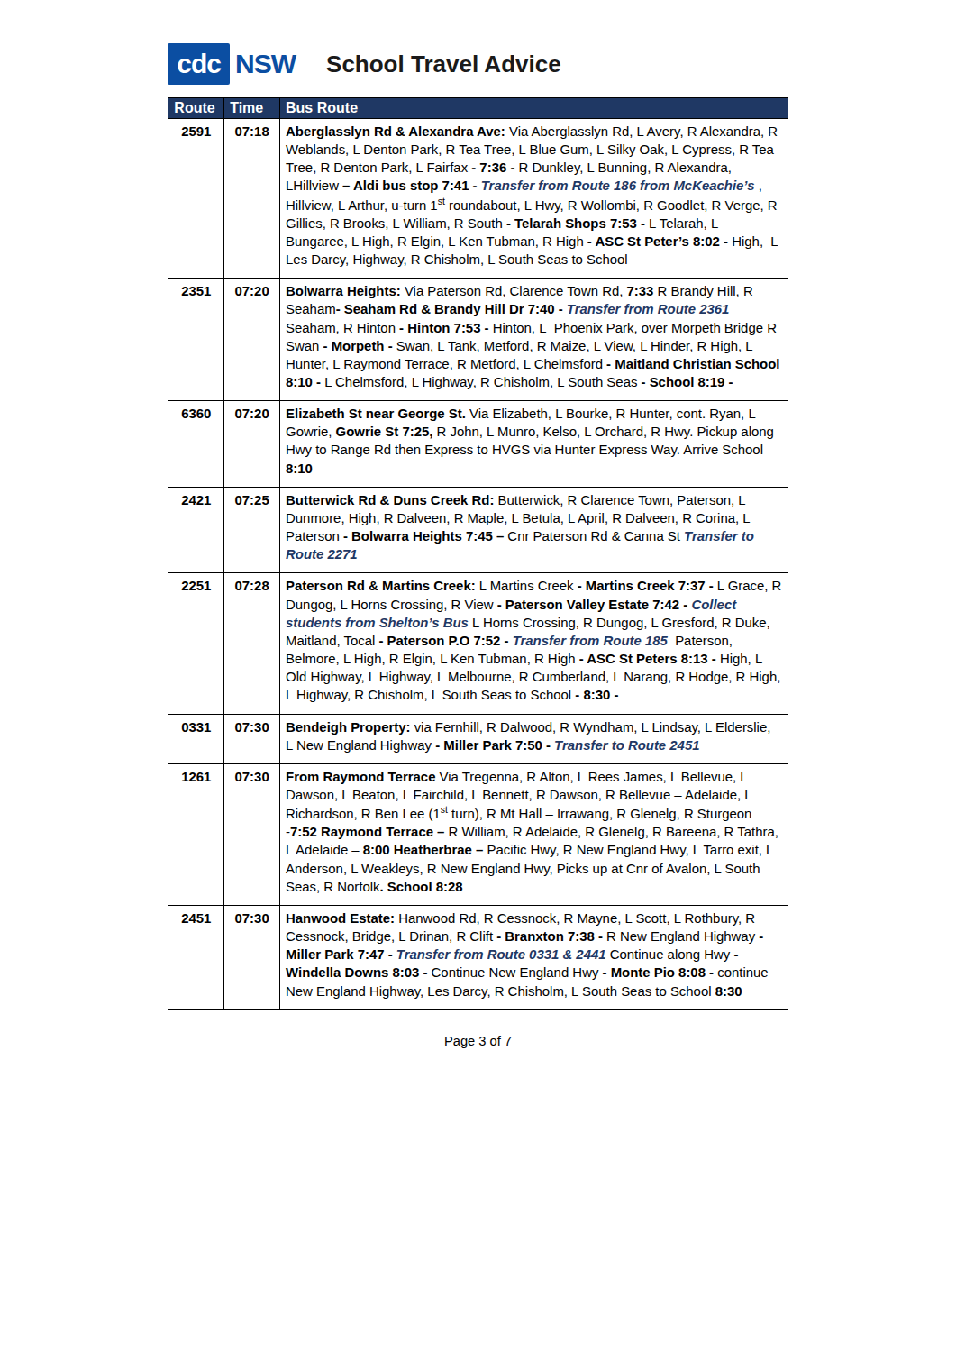cdc
NSW
School Travel Advice
| Route | Time | Bus Route |
| --- | --- | --- |
| 2591 | 07:18 | Aberglasslyn Rd & Alexandra Ave: Via Aberglasslyn Rd, L Avery, R Alexandra, R Weblands, L Denton Park, R Tea Tree, L Blue Gum, L Silky Oak, L Cypress, R Tea Tree, R Denton Park, L Fairfax - 7:36 - R Dunkley, L Bunning, R Alexandra, LHillview – Aldi bus stop 7:41 - Transfer from Route 186 from McKeachie’s , Hillview, L Arthur, u-turn 1 st roundabout, L Hwy, R Wollombi, R Goodlet, R Verge, R Gillies, R Brooks, L William, R South - Telarah Shops 7:53 - L Telarah, L Bungaree, L High, R Elgin, L Ken Tubman, R High - ASC St Peter’s 8:02 - High, L Les Darcy, Highway, R Chisholm, L South Seas to School |
| 2351 | 07:20 | Bolwarra Heights: Via Paterson Rd, Clarence Town Rd, 7:33 R Brandy Hill, R Seaham - Seaham Rd & Brandy Hill Dr 7:40 - Transfer from Route 2361 Seaham, R Hinton - Hinton 7:53 - Hinton, L Phoenix Park, over Morpeth Bridge R Swan - Morpeth - Swan, L Tank, Metford, R Maize, L View, L Hinder, R High, L Hunter, L Raymond Terrace, R Metford, L Chelmsford - Maitland Christian School 8:10 - L Chelmsford, L Highway, R Chisholm, L South Seas - School 8:19 - |
| 6360 | 07:20 | Elizabeth St near George St. Via Elizabeth, L Bourke, R Hunter, cont. Ryan, L Gowrie, Gowrie St 7:25, R John, L Munro, Kelso, L Orchard, R Hwy. Pickup along Hwy to Range Rd then Express to HVGS via Hunter Express Way. Arrive School 8:10 |
| 2421 | 07:25 | Butterwick Rd & Duns Creek Rd: Butterwick, R Clarence Town, Paterson, L Dunmore, High, R Dalveen, R Maple, L Betula, L April, R Dalveen, R Corina, L Paterson - Bolwarra Heights 7:45 – Cnr Paterson Rd & Canna St Transfer to Route 2271 |
| 2251 | 07:28 | Paterson Rd & Martins Creek: L Martins Creek - Martins Creek 7:37 - L Grace, R Dungog, L Horns Crossing, R View - Paterson Valley Estate 7:42 - Collect students from Shelton’s Bus L Horns Crossing, R Dungog, L Gresford, R Duke, Maitland, Tocal - Paterson P.O 7:52 - Transfer from Route 185 Paterson, Belmore, L High, R Elgin, L Ken Tubman, R High - ASC St Peters 8:13 - High, L Old Highway, L Highway, L Melbourne, R Cumberland, L Narang, R Hodge, R High, L Highway, R Chisholm, L South Seas to School - 8:30 - |
| 0331 | 07:30 | Bendeigh Property: via Fernhill, R Dalwood, R Wyndham, L Lindsay, L Elderslie, L New England Highway - Miller Park 7:50 - Transfer to Route 2451 |
| 1261 | 07:30 | From Raymond Terrace Via Tregenna, R Alton, L Rees James, L Bellevue, L Dawson, L Beaton, L Fairchild, L Bennett, R Dawson, R Bellevue – Adelaide, L Richardson, R Ben Lee (1 st turn), R Mt Hall – Irrawang, R Glenelg, R Sturgeon - 7:52 Raymond Terrace – R William, R Adelaide, R Glenelg, R Bareena, R Tathra, L Adelaide – 8:00 Heatherbrae – Pacific Hwy, R New England Hwy, L Tarro exit, L Anderson, L Weakleys, R New England Hwy, Picks up at Cnr of Avalon, L South Seas, R Norfolk . School 8:28 |
| 2451 | 07:30 | Hanwood Estate: Hanwood Rd, R Cessnock, R Mayne, L Scott, L Rothbury, R Cessnock, Bridge, L Drinan, R Clift - Branxton 7:38 - R New England Highway - Miller Park 7:47 - Transfer from Route 0331 & 2441 Continue along Hwy - Windella Downs 8:03 - Continue New England Hwy - Monte Pio 8:08 - continue New England Highway, Les Darcy, R Chisholm, L South Seas to School 8:30 |
Page 3 of 7